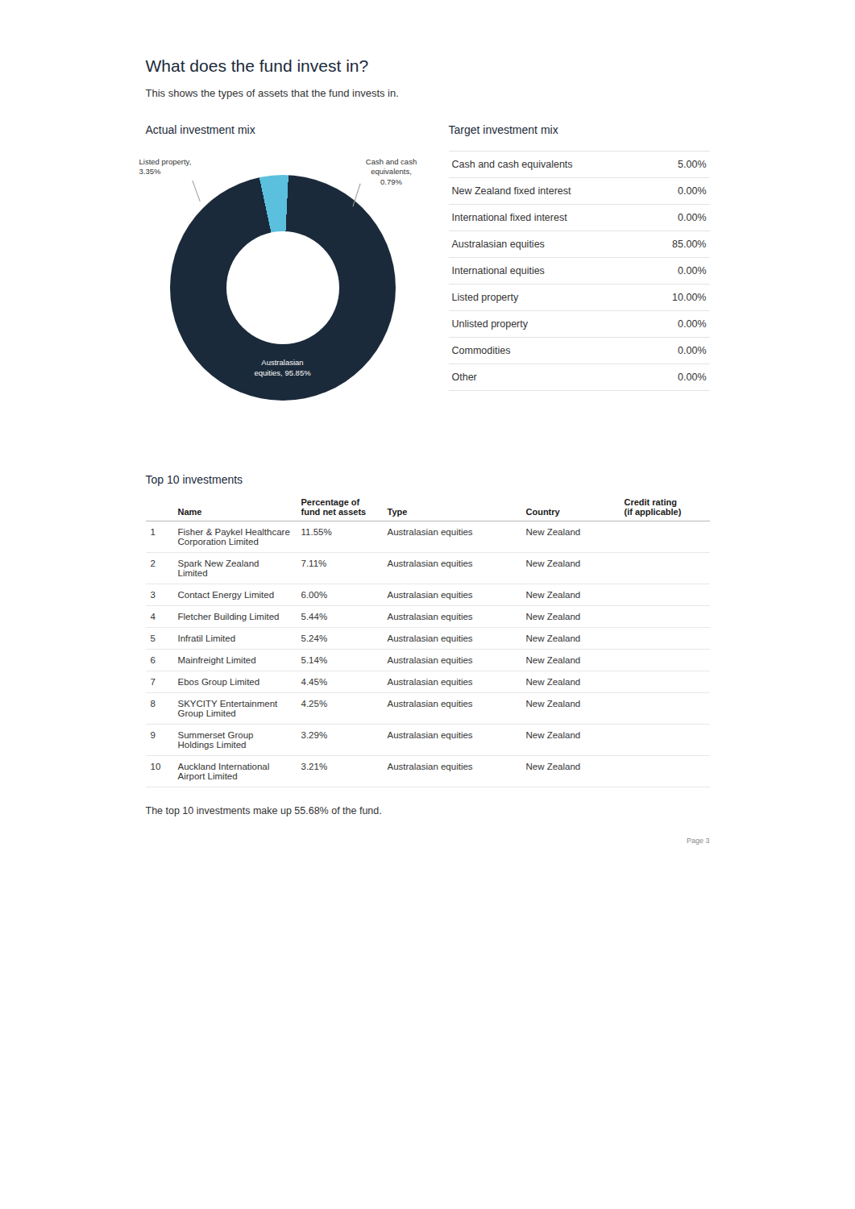What does the fund invest in?
This shows the types of assets that the fund invests in.
Actual investment mix
Listed property,
3.35%
Cash and cash
equivalents,
0.79%
Australasian
equities, 95.85%
Target investment mix
| Cash and cash equivalents | 5.00% |
| New Zealand fixed interest | 0.00% |
| International fixed interest | 0.00% |
| Australasian equities | 85.00% |
| International equities | 0.00% |
| Listed property | 10.00% |
| Unlisted property | 0.00% |
| Commodities | 0.00% |
| Other | 0.00% |
Top 10 investments
| | Name | Percentage of fund net assets | Type | Country | Credit rating (if applicable) |
| --- | --- | --- | --- | --- | --- |
| 1 | Fisher & Paykel Healthcare Corporation Limited | 11.55% | Australasian equities | New Zealand | |
| 2 | Spark New Zealand Limited | 7.11% | Australasian equities | New Zealand | |
| 3 | Contact Energy Limited | 6.00% | Australasian equities | New Zealand | |
| 4 | Fletcher Building Limited | 5.44% | Australasian equities | New Zealand | |
| 5 | Infratil Limited | 5.24% | Australasian equities | New Zealand | |
| 6 | Mainfreight Limited | 5.14% | Australasian equities | New Zealand | |
| 7 | Ebos Group Limited | 4.45% | Australasian equities | New Zealand | |
| 8 | SKYCITY Entertainment Group Limited | 4.25% | Australasian equities | New Zealand | |
| 9 | Summerset Group Holdings Limited | 3.29% | Australasian equities | New Zealand | |
| 10 | Auckland International Airport Limited | 3.21% | Australasian equities | New Zealand | |
The top 10 investments make up 55.68% of the fund.
Page 3